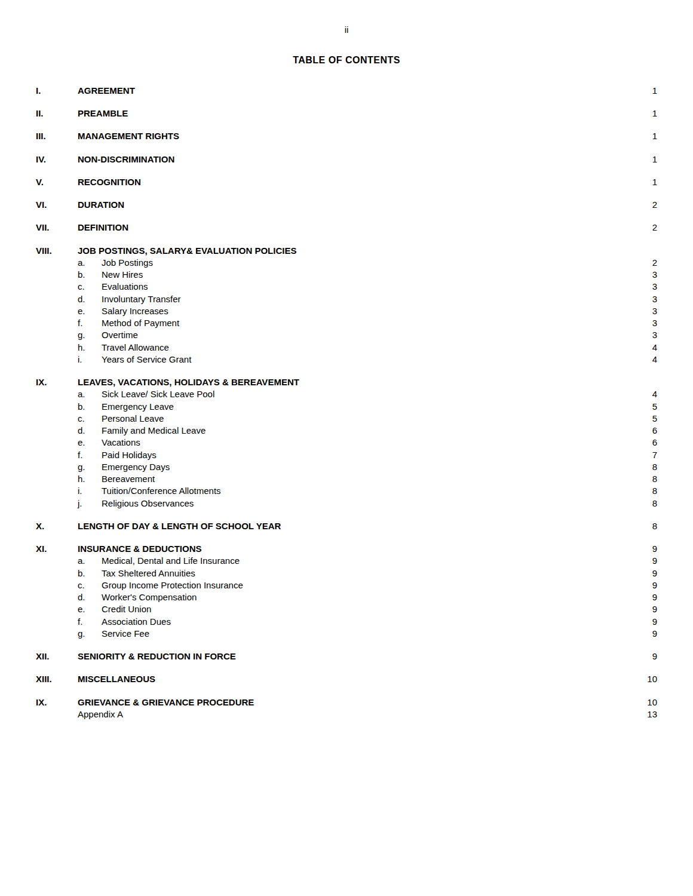ii
TABLE OF CONTENTS
| I. | AGREEMENT | 1 |
| II. | PREAMBLE | 1 |
| III. | MANAGEMENT RIGHTS | 1 |
| IV. | NON-DISCRIMINATION | 1 |
| V. | RECOGNITION | 1 |
| VI. | DURATION | 2 |
| VII. | DEFINITION | 2 |
| VIII. | JOB POSTINGS, SALARY& EVALUATION POLICIES |
| | / a. / Job Postings / 2 / / b. / New Hires / 3 / / c. / Evaluations / 3 / / d. / Involuntary Transfer / 3 / / e. / Salary Increases / 3 / / f. / Method of Payment / 3 / / g. / Overtime / 3 / / h. / Travel Allowance / 4 / / i. / Years of Service Grant / 4 / |
| IX. | LEAVES, VACATIONS, HOLIDAYS & BEREAVEMENT |
| | / a. / Sick Leave/ Sick Leave Pool / 4 / / b. / Emergency Leave / 5 / / c. / Personal Leave / 5 / / d. / Family and Medical Leave / 6 / / e. / Vacations / 6 / / f. / Paid Holidays / 7 / / g. / Emergency Days / 8 / / h. / Bereavement / 8 / / i. / Tuition/Conference Allotments / 8 / / j. / Religious Observances / 8 / |
| X. | LENGTH OF DAY & LENGTH OF SCHOOL YEAR | 8 |
| XI. | INSURANCE & DEDUCTIONS | 9 |
| | / a. / Medical, Dental and Life Insurance / 9 / / b. / Tax Sheltered Annuities / 9 / / c. / Group Income Protection Insurance / 9 / / d. / Worker's Compensation / 9 / / e. / Credit Union / 9 / / f. / Association Dues / 9 / / g. / Service Fee / 9 / |
| XII. | SENIORITY & REDUCTION IN FORCE | 9 |
| XIII. | MISCELLANEOUS | 10 |
| IX. | GRIEVANCE & GRIEVANCE PROCEDURE | 10 |
| | Appendix A | 13 |